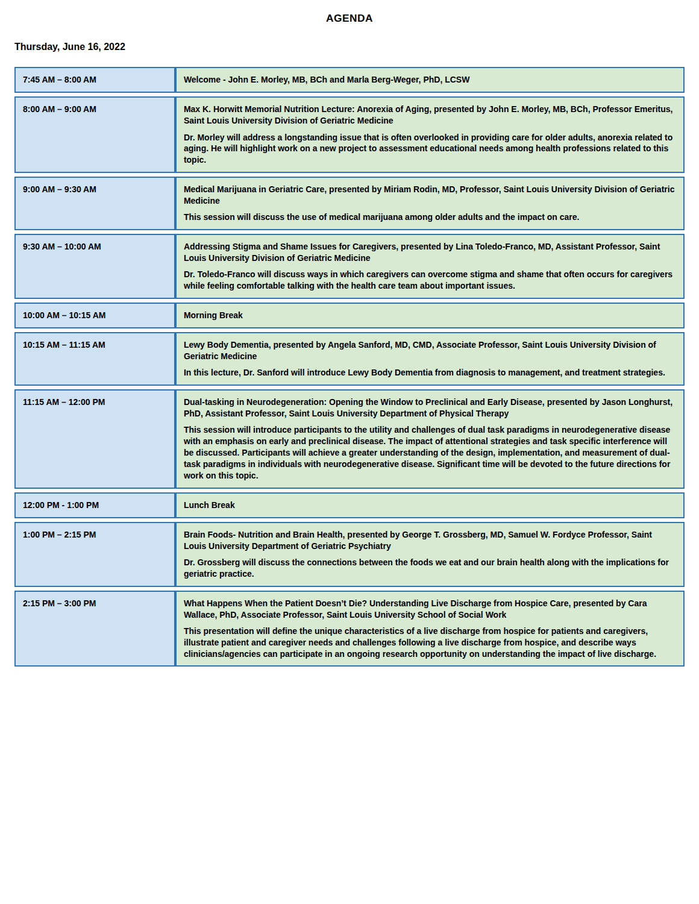AGENDA
Thursday, June 16, 2022
| 7:45 AM – 8:00 AM | Welcome - John E. Morley, MB, BCh and Marla Berg-Weger, PhD, LCSW |
| 8:00 AM – 9:00 AM | Max K. Horwitt Memorial Nutrition Lecture: Anorexia of Aging, presented by John E. Morley, MB, BCh, Professor Emeritus, Saint Louis University Division of Geriatric Medicine Dr. Morley will address a longstanding issue that is often overlooked in providing care for older adults, anorexia related to aging. He will highlight work on a new project to assessment educational needs among health professions related to this topic. |
| 9:00 AM – 9:30 AM | Medical Marijuana in Geriatric Care, presented by Miriam Rodin, MD, Professor, Saint Louis University Division of Geriatric Medicine This session will discuss the use of medical marijuana among older adults and the impact on care. |
| 9:30 AM – 10:00 AM | Addressing Stigma and Shame Issues for Caregivers, presented by Lina Toledo-Franco, MD, Assistant Professor, Saint Louis University Division of Geriatric Medicine Dr. Toledo-Franco will discuss ways in which caregivers can overcome stigma and shame that often occurs for caregivers while feeling comfortable talking with the health care team about important issues. |
| 10:00 AM – 10:15 AM | Morning Break |
| 10:15 AM – 11:15 AM | Lewy Body Dementia, presented by Angela Sanford, MD, CMD, Associate Professor, Saint Louis University Division of Geriatric Medicine In this lecture, Dr. Sanford will introduce Lewy Body Dementia from diagnosis to management, and treatment strategies. |
| 11:15 AM – 12:00 PM | Dual-tasking in Neurodegeneration: Opening the Window to Preclinical and Early Disease, presented by Jason Longhurst, PhD, Assistant Professor, Saint Louis University Department of Physical Therapy This session will introduce participants to the utility and challenges of dual task paradigms in neurodegenerative disease with an emphasis on early and preclinical disease. The impact of attentional strategies and task specific interference will be discussed. Participants will achieve a greater understanding of the design, implementation, and measurement of dual-task paradigms in individuals with neurodegenerative disease. Significant time will be devoted to the future directions for work on this topic. |
| 12:00 PM - 1:00 PM | Lunch Break |
| 1:00 PM – 2:15 PM | Brain Foods- Nutrition and Brain Health, presented by George T. Grossberg, MD, Samuel W. Fordyce Professor, Saint Louis University Department of Geriatric Psychiatry Dr. Grossberg will discuss the connections between the foods we eat and our brain health along with the implications for geriatric practice. |
| 2:15 PM – 3:00 PM | What Happens When the Patient Doesn’t Die? Understanding Live Discharge from Hospice Care, presented by Cara Wallace, PhD, Associate Professor, Saint Louis University School of Social Work This presentation will define the unique characteristics of a live discharge from hospice for patients and caregivers, illustrate patient and caregiver needs and challenges following a live discharge from hospice, and describe ways clinicians/agencies can participate in an ongoing research opportunity on understanding the impact of live discharge. |